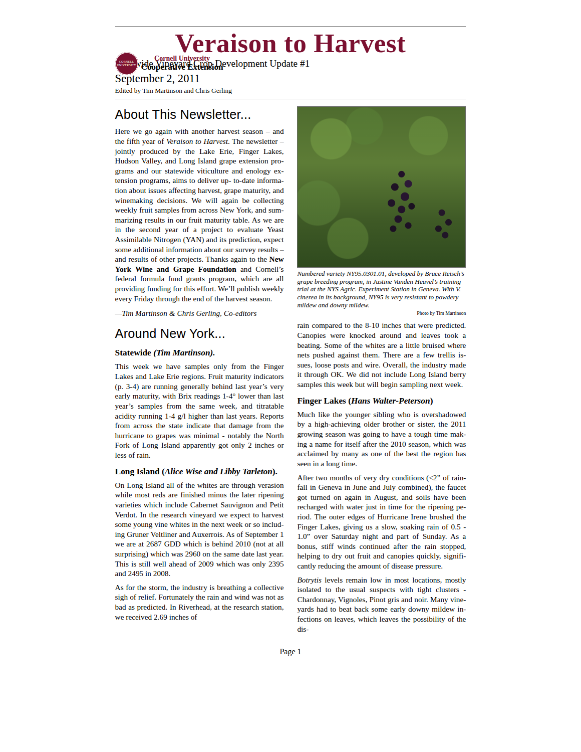CORNELL
UNIVERSITY
Cornell University Cooperative Extension
Veraison to Harvest
Statewide Vineyard Crop Development Update #1
September 2, 2011
Edited by Tim Martinson and Chris Gerling
About This Newsletter...
Here we go again with another harvest season – and the fifth year of Veraison to Harvest. The newsletter – jointly produced by the Lake Erie, Finger Lakes, Hudson Valley, and Long Island grape extension programs and our statewide viticulture and enology extension programs, aims to deliver up- to-date information about issues affecting harvest, grape maturity, and winemaking decisions. We will again be collecting weekly fruit samples from across New York, and summarizing results in our fruit maturity table. As we are in the second year of a project to evaluate Yeast Assimilable Nitrogen (YAN) and its prediction, expect some additional information about our survey results – and results of other projects. Thanks again to the New York Wine and Grape Foundation and Cornell’s federal formula fund grants program, which are all providing funding for this effort. We’ll publish weekly every Friday through the end of the harvest season.
—Tim Martinson & Chris Gerling, Co-editors
Around New York...
Statewide (Tim Martinson).
This week we have samples only from the Finger Lakes and Lake Erie regions. Fruit maturity indicators (p. 3-4) are running generally behind last year’s very early maturity, with Brix readings 1-4° lower than last year’s samples from the same week, and titratable acidity running 1-4 g/l higher than last years. Reports from across the state indicate that damage from the hurricane to grapes was minimal - notably the North Fork of Long Island apparently got only 2 inches or less of rain.
Long Island (Alice Wise and Libby Tarleton).
On Long Island all of the whites are through verasion while most reds are finished minus the later ripening varieties which include Cabernet Sauvignon and Petit Verdot. In the research vineyard we expect to harvest some young vine whites in the next week or so including Gruner Veltliner and Auxerrois. As of September 1 we are at 2687 GDD which is behind 2010 (not at all surprising) which was 2960 on the same date last year. This is still well ahead of 2009 which was only 2395 and 2495 in 2008.
As for the storm, the industry is breathing a collective sigh of relief. Fortunately the rain and wind was not as bad as predicted. In Riverhead, at the research station, we received 2.69 inches of
Numbered variety NY95.0301.01, developed by Bruce Reisch’s grape breeding program, in Justine Vanden Heuvel’s training trial at the NYS Agric. Experiment Station in Geneva. With V. cinerea in its background, NY95 is very resistant to powdery mildew and downy mildew.
Photo by Tim Martinson
rain compared to the 8-10 inches that were predicted. Canopies were knocked around and leaves took a beating. Some of the whites are a little bruised where nets pushed against them. There are a few trellis issues, loose posts and wire. Overall, the industry made it through OK. We did not include Long Island berry samples this week but will begin sampling next week.
Finger Lakes (Hans Walter-Peterson)
Much like the younger sibling who is overshadowed by a high-achieving older brother or sister, the 2011 growing season was going to have a tough time making a name for itself after the 2010 season, which was acclaimed by many as one of the best the region has seen in a long time.
After two months of very dry conditions (<2” of rainfall in Geneva in June and July combined), the faucet got turned on again in August, and soils have been recharged with water just in time for the ripening period. The outer edges of Hurricane Irene brushed the Finger Lakes, giving us a slow, soaking rain of 0.5 - 1.0” over Saturday night and part of Sunday. As a bonus, stiff winds continued after the rain stopped, helping to dry out fruit and canopies quickly, significantly reducing the amount of disease pressure.
Botrytis levels remain low in most locations, mostly isolated to the usual suspects with tight clusters - Chardonnay, Vignoles, Pinot gris and noir. Many vineyards had to beat back some early downy mildew infections on leaves, which leaves the possibility of the dis-
Page 1